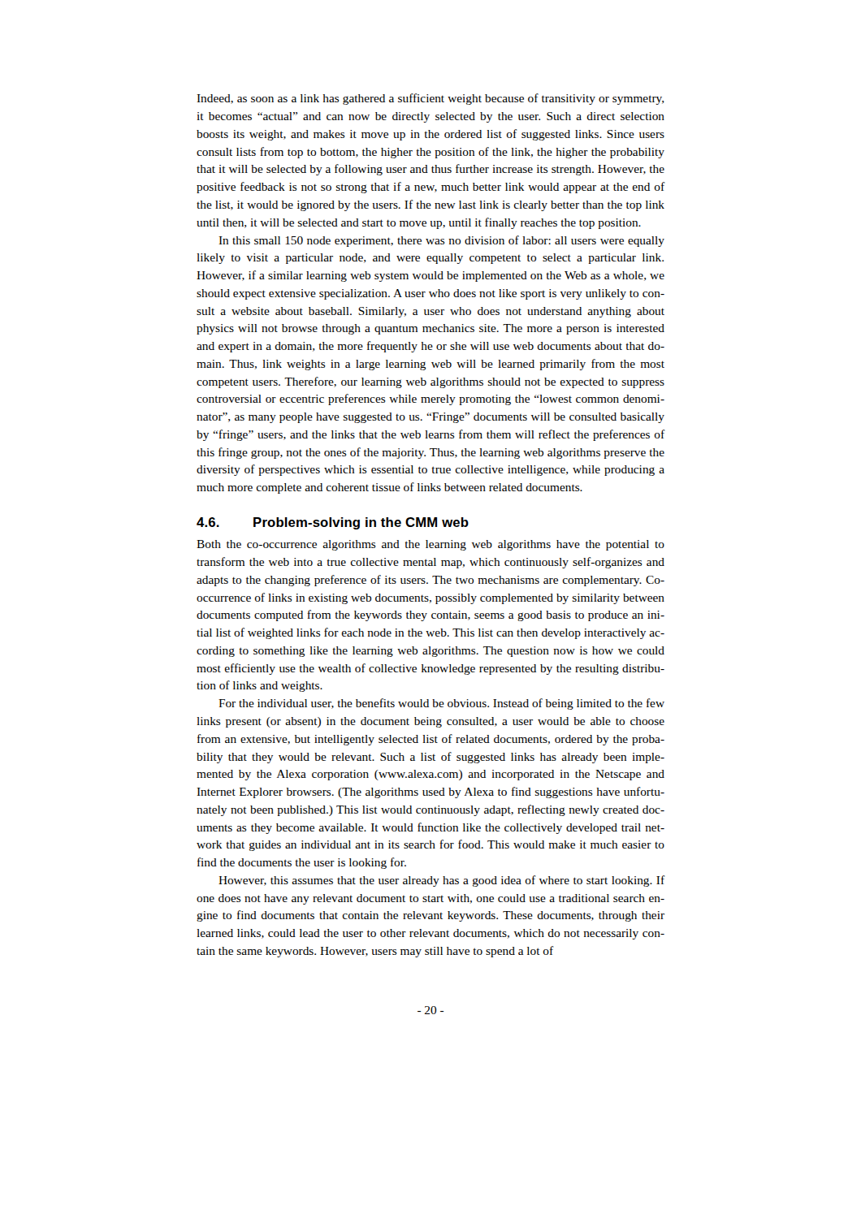Indeed, as soon as a link has gathered a sufficient weight because of transitivity or symmetry, it becomes “actual” and can now be directly selected by the user. Such a direct selection boosts its weight, and makes it move up in the ordered list of suggested links. Since users consult lists from top to bottom, the higher the position of the link, the higher the probability that it will be selected by a following user and thus further increase its strength. However, the positive feedback is not so strong that if a new, much better link would appear at the end of the list, it would be ignored by the users. If the new last link is clearly better than the top link until then, it will be selected and start to move up, until it finally reaches the top position.
In this small 150 node experiment, there was no division of labor: all users were equally likely to visit a particular node, and were equally competent to select a particular link. However, if a similar learning web system would be implemented on the Web as a whole, we should expect extensive specialization. A user who does not like sport is very unlikely to consult a website about baseball. Similarly, a user who does not understand anything about physics will not browse through a quantum mechanics site. The more a person is interested and expert in a domain, the more frequently he or she will use web documents about that domain. Thus, link weights in a large learning web will be learned primarily from the most competent users. Therefore, our learning web algorithms should not be expected to suppress controversial or eccentric preferences while merely promoting the “lowest common denominator”, as many people have suggested to us. “Fringe” documents will be consulted basically by “fringe” users, and the links that the web learns from them will reflect the preferences of this fringe group, not the ones of the majority. Thus, the learning web algorithms preserve the diversity of perspectives which is essential to true collective intelligence, while producing a much more complete and coherent tissue of links between related documents.
4.6. Problem-solving in the CMM web
Both the co-occurrence algorithms and the learning web algorithms have the potential to transform the web into a true collective mental map, which continuously self-organizes and adapts to the changing preference of its users. The two mechanisms are complementary. Co-occurrence of links in existing web documents, possibly complemented by similarity between documents computed from the keywords they contain, seems a good basis to produce an initial list of weighted links for each node in the web. This list can then develop interactively according to something like the learning web algorithms. The question now is how we could most efficiently use the wealth of collective knowledge represented by the resulting distribution of links and weights.
For the individual user, the benefits would be obvious. Instead of being limited to the few links present (or absent) in the document being consulted, a user would be able to choose from an extensive, but intelligently selected list of related documents, ordered by the probability that they would be relevant. Such a list of suggested links has already been implemented by the Alexa corporation (www.alexa.com) and incorporated in the Netscape and Internet Explorer browsers. (The algorithms used by Alexa to find suggestions have unfortunately not been published.) This list would continuously adapt, reflecting newly created documents as they become available. It would function like the collectively developed trail network that guides an individual ant in its search for food. This would make it much easier to find the documents the user is looking for.
However, this assumes that the user already has a good idea of where to start looking. If one does not have any relevant document to start with, one could use a traditional search engine to find documents that contain the relevant keywords. These documents, through their learned links, could lead the user to other relevant documents, which do not necessarily contain the same keywords. However, users may still have to spend a lot of
- 20 -